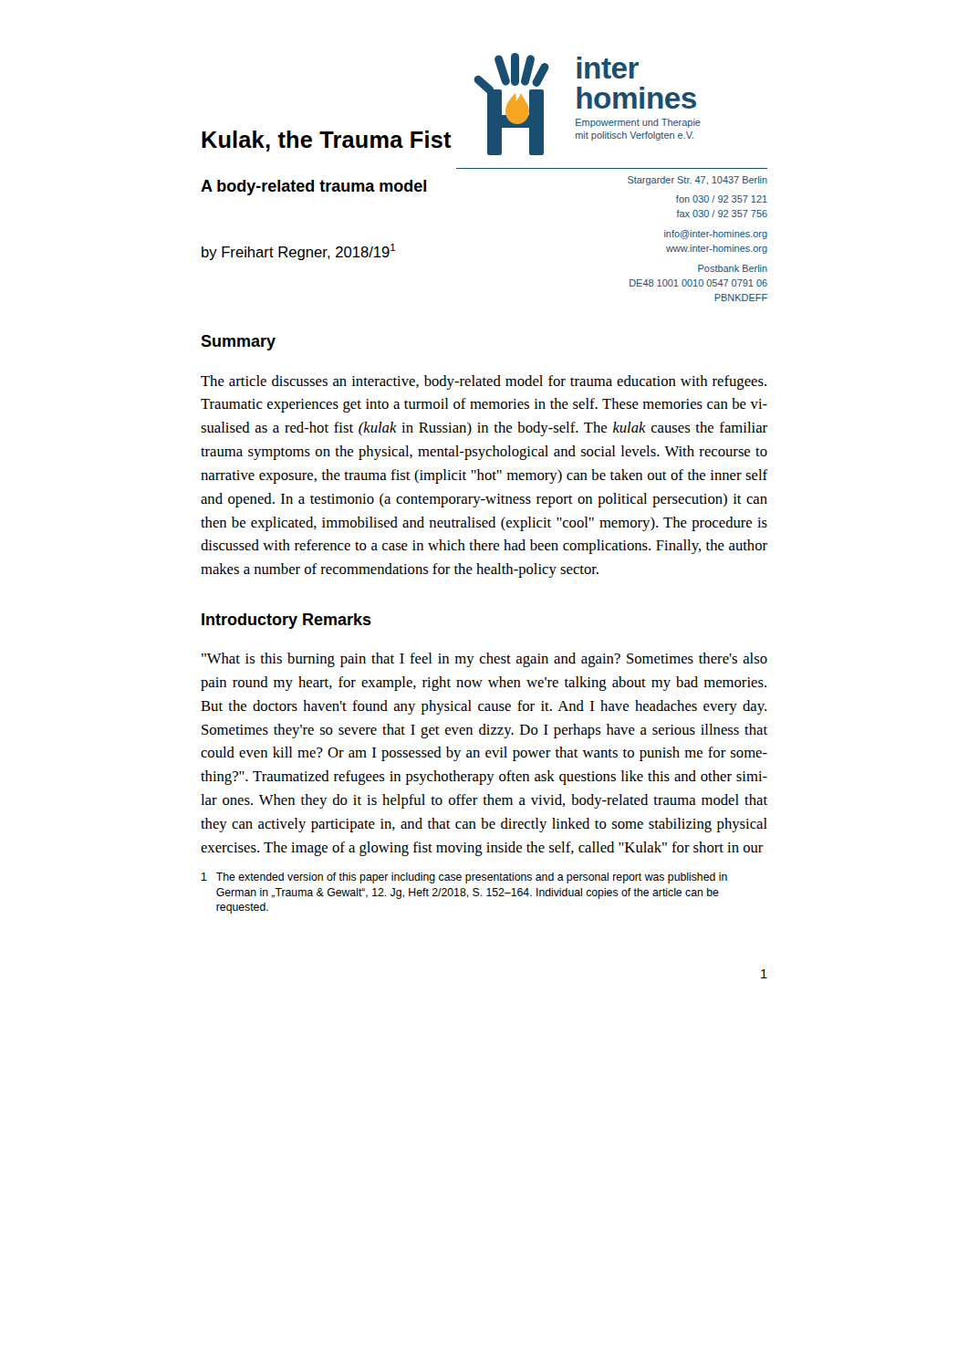inter homines Empowerment und Therapie
mit politisch Verfolgten e.V.
Stargarder Str. 47, 10437 Berlin
fon 030 / 92 357 121
fax 030 / 92 357 756
info@inter-homines.org
www.inter-homines.org
Postbank Berlin
DE48 1001 0010 0547 0791 06
PBNKDEFF
Kulak, the Trauma Fist
A body-related trauma model
by Freihart Regner, 2018/191
Summary
The article discusses an interactive, body-related model for trauma education with refugees. Traumatic experiences get into a turmoil of memories in the self. These memories can be visualised as a red-hot fist (kulak in Russian) in the body-self. The kulak causes the familiar trauma symptoms on the physical, mental-psychological and social levels. With recourse to narrative exposure, the trauma fist (implicit "hot" memory) can be taken out of the inner self and opened. In a testimonio (a contemporary-witness report on political persecution) it can then be explicated, immobilised and neutralised (explicit "cool" memory). The procedure is discussed with reference to a case in which there had been complications. Finally, the author makes a number of recommendations for the health-policy sector.
Introductory Remarks
"What is this burning pain that I feel in my chest again and again? Sometimes there's also pain round my heart, for example, right now when we're talking about my bad memories. But the doctors haven't found any physical cause for it. And I have headaches every day. Sometimes they're so severe that I get even dizzy. Do I perhaps have a serious illness that could even kill me? Or am I possessed by an evil power that wants to punish me for something?". Traumatized refugees in psychotherapy often ask questions like this and other similar ones. When they do it is helpful to offer them a vivid, body-related trauma model that they can actively participate in, and that can be directly linked to some stabilizing physical exercises. The image of a glowing fist moving inside the self, called "Kulak" for short in our
1
The extended version of this paper including case presentations and a personal report was published in German in „Trauma & Gewalt“, 12. Jg, Heft 2/2018, S. 152–164. Individual copies of the article can be requested.
1